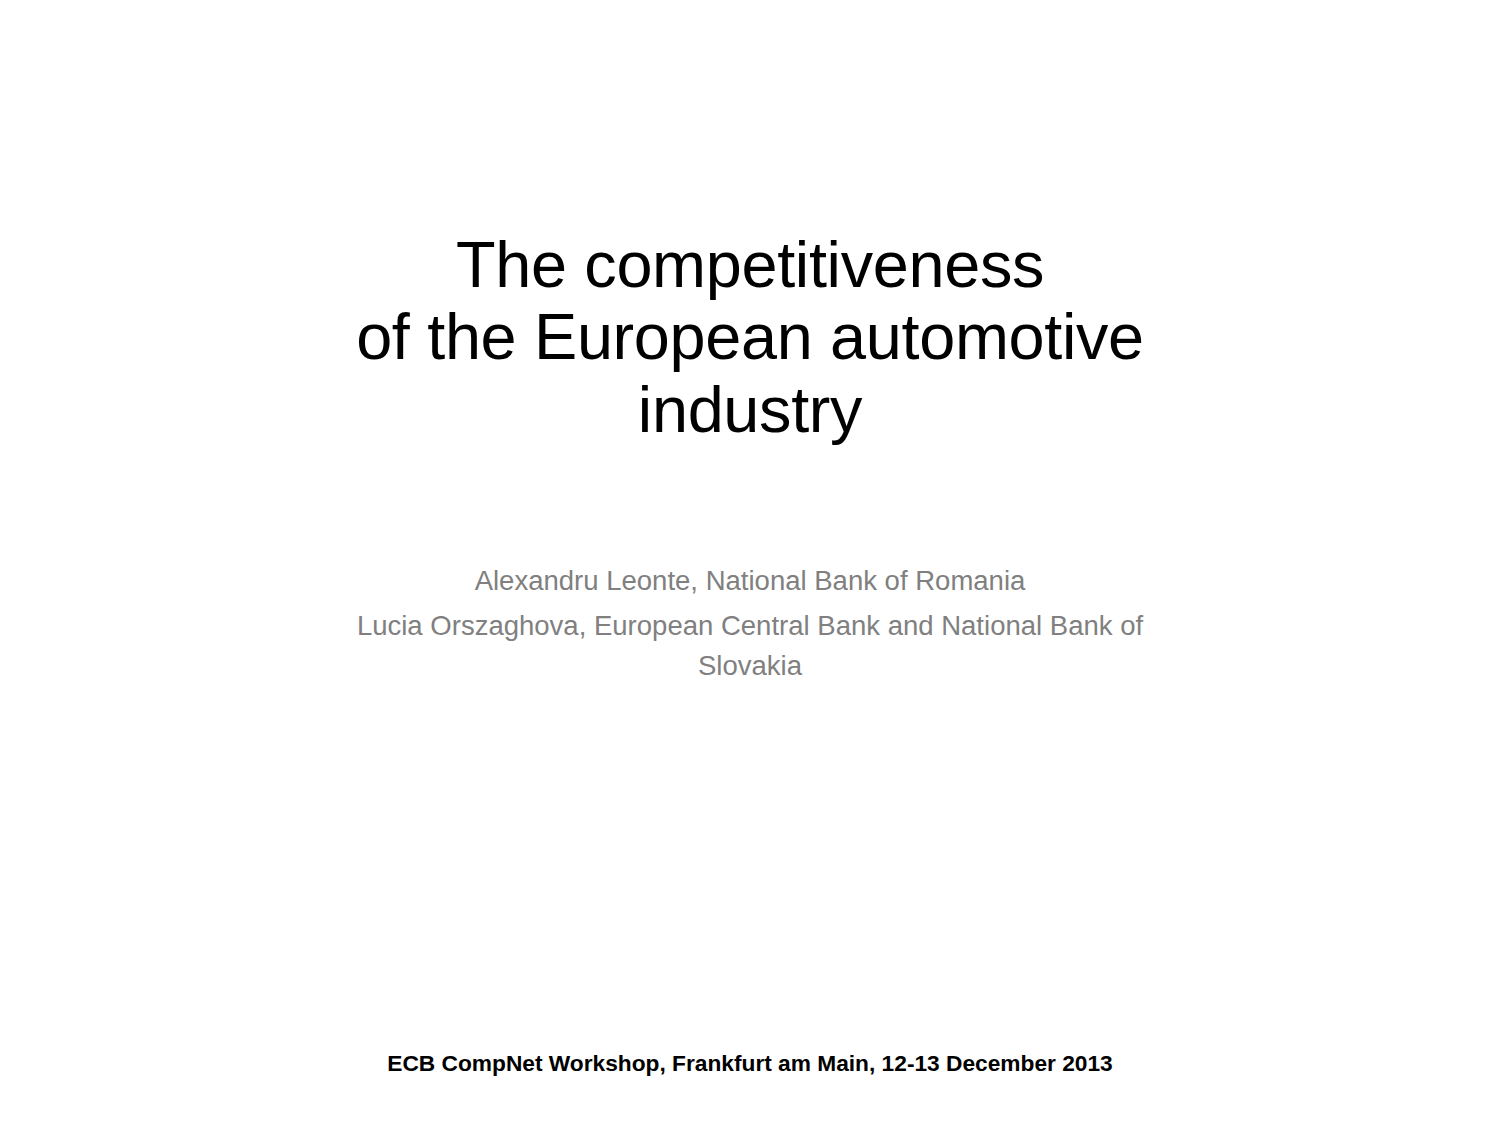The competitiveness
of the European automotive industry
Alexandru Leonte, National Bank of Romania
Lucia Orszaghova, European Central Bank and National Bank of Slovakia
ECB CompNet Workshop, Frankfurt am Main, 12-13 December 2013